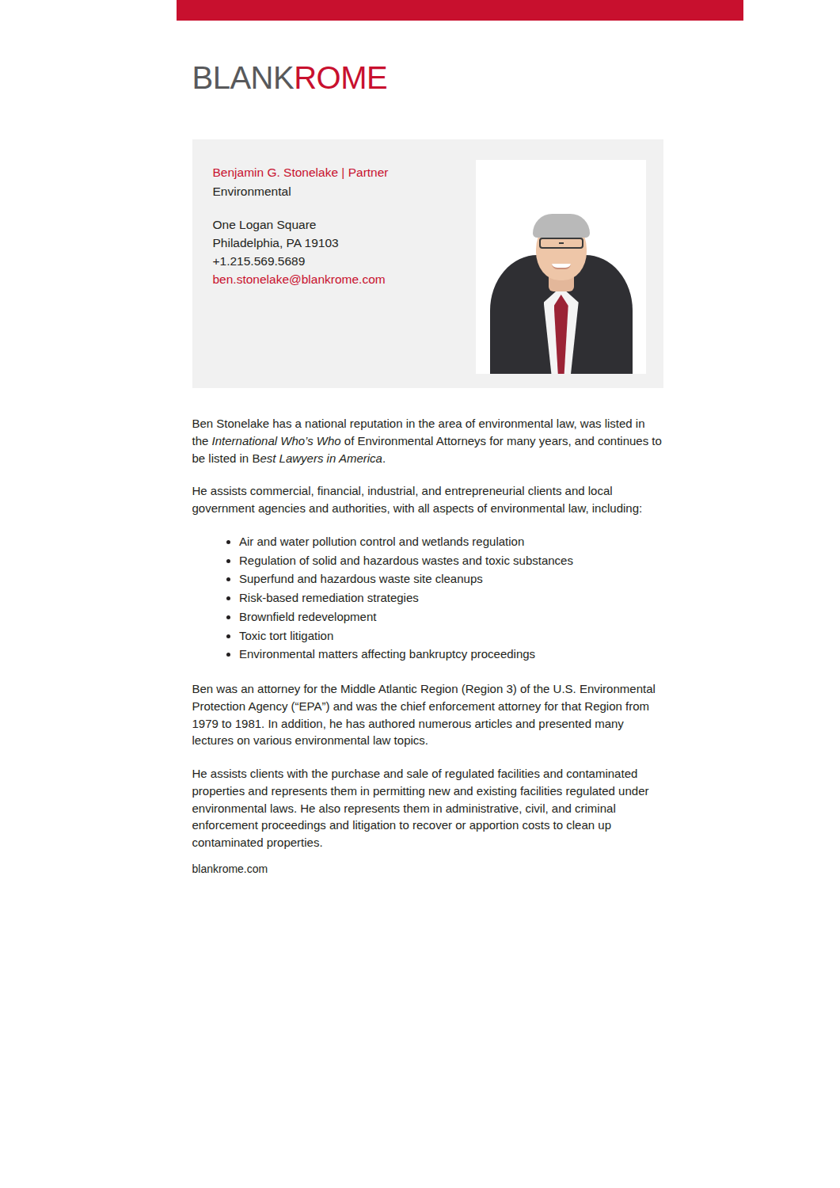BLANK ROME
Benjamin G. Stonelake | Partner
Environmental
One Logan Square
Philadelphia, PA 19103
+1.215.569.5689
ben.stonelake@blankrome.com
Ben Stonelake has a national reputation in the area of environmental law, was listed in the International Who’s Who of Environmental Attorneys for many years, and continues to be listed in Best Lawyers in America.
He assists commercial, financial, industrial, and entrepreneurial clients and local government agencies and authorities, with all aspects of environmental law, including:
Air and water pollution control and wetlands regulation
Regulation of solid and hazardous wastes and toxic substances
Superfund and hazardous waste site cleanups
Risk-based remediation strategies
Brownfield redevelopment
Toxic tort litigation
Environmental matters affecting bankruptcy proceedings
Ben was an attorney for the Middle Atlantic Region (Region 3) of the U.S. Environmental Protection Agency (“EPA”) and was the chief enforcement attorney for that Region from 1979 to 1981. In addition, he has authored numerous articles and presented many lectures on various environmental law topics.
He assists clients with the purchase and sale of regulated facilities and contaminated properties and represents them in permitting new and existing facilities regulated under environmental laws. He also represents them in administrative, civil, and criminal enforcement proceedings and litigation to recover or apportion costs to clean up contaminated properties.
blankrome.com